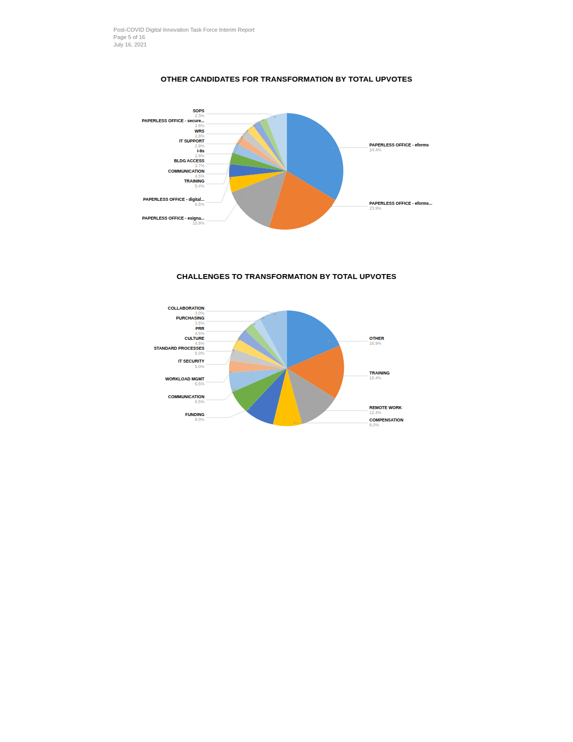Post-COVID Digital Innovation Task Force Interim Report
Page 5 of 16
July 16, 2021
OTHER CANDIDATES FOR TRANSFORMATION BY TOTAL UPVOTES
PAPERLESS OFFICE - eforms 24.4% PAPERLESS OFFICE - eforms... 23.9% SOPS 2.3% PAPERLESS OFFICE - secure... 2.6% WRS 2.8% IT SUPPORT 2.8% I-9s 2.8% BLDG ACCESS 3.7% COMMUNICATION 4.5% TRAINING 5.4% PAPERLESS OFFICE - digital... 6.5% PAPERLESS OFFICE - esigna... 15.9%
CHALLENGES TO TRANSFORMATION BY TOTAL UPVOTES
OTHER 16.9% TRAINING 16.4% REMOTE WORK 12.4% COMPENSATION 8.0% COLLABORATION 3.0% PURCHASING 3.5% PRR 4.5% CULTURE 4.5% STANDARD PROCESSES 5.0% IT SECURITY 5.0% WORKLOAD MGMT 6.5% COMMUNICATION 6.5% FUNDING 8.0%